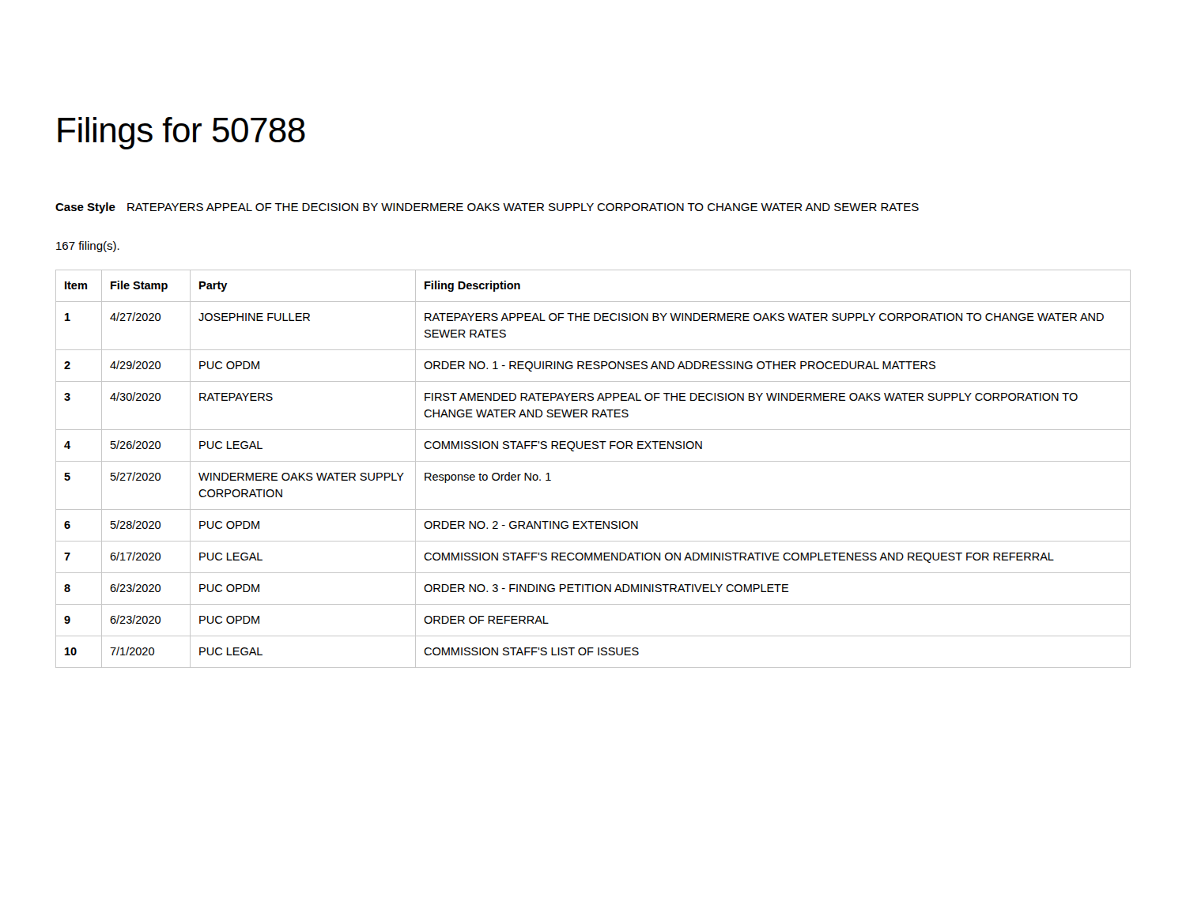Filings for 50788
Case Style RATEPAYERS APPEAL OF THE DECISION BY WINDERMERE OAKS WATER SUPPLY CORPORATION TO CHANGE WATER AND SEWER RATES
167 filing(s).
| Item | File Stamp | Party | Filing Description |
| --- | --- | --- | --- |
| 1 | 4/27/2020 | JOSEPHINE FULLER | RATEPAYERS APPEAL OF THE DECISION BY WINDERMERE OAKS WATER SUPPLY CORPORATION TO CHANGE WATER AND SEWER RATES |
| 2 | 4/29/2020 | PUC OPDM | ORDER NO. 1 - REQUIRING RESPONSES AND ADDRESSING OTHER PROCEDURAL MATTERS |
| 3 | 4/30/2020 | RATEPAYERS | FIRST AMENDED RATEPAYERS APPEAL OF THE DECISION BY WINDERMERE OAKS WATER SUPPLY CORPORATION TO CHANGE WATER AND SEWER RATES |
| 4 | 5/26/2020 | PUC LEGAL | COMMISSION STAFF'S REQUEST FOR EXTENSION |
| 5 | 5/27/2020 | WINDERMERE OAKS WATER SUPPLY CORPORATION | Response to Order No. 1 |
| 6 | 5/28/2020 | PUC OPDM | ORDER NO. 2 - GRANTING EXTENSION |
| 7 | 6/17/2020 | PUC LEGAL | COMMISSION STAFF'S RECOMMENDATION ON ADMINISTRATIVE COMPLETENESS AND REQUEST FOR REFERRAL |
| 8 | 6/23/2020 | PUC OPDM | ORDER NO. 3 - FINDING PETITION ADMINISTRATIVELY COMPLETE |
| 9 | 6/23/2020 | PUC OPDM | ORDER OF REFERRAL |
| 10 | 7/1/2020 | PUC LEGAL | COMMISSION STAFF'S LIST OF ISSUES |